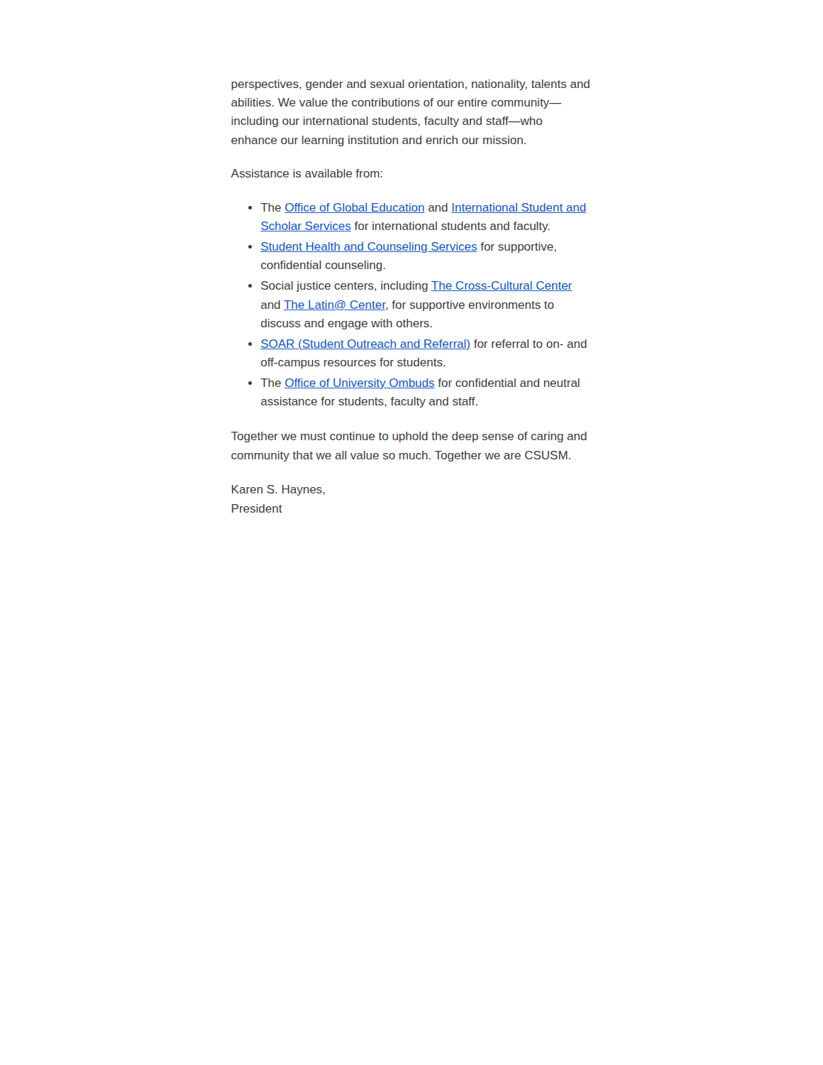perspectives, gender and sexual orientation, nationality, talents and abilities. We value the contributions of our entire community—including our international students, faculty and staff—who enhance our learning institution and enrich our mission.
Assistance is available from:
The Office of Global Education and International Student and Scholar Services for international students and faculty.
Student Health and Counseling Services for supportive, confidential counseling.
Social justice centers, including The Cross-Cultural Center and The Latin@ Center, for supportive environments to discuss and engage with others.
SOAR (Student Outreach and Referral) for referral to on- and off-campus resources for students.
The Office of University Ombuds for confidential and neutral assistance for students, faculty and staff.
Together we must continue to uphold the deep sense of caring and community that we all value so much. Together we are CSUSM.
Karen S. Haynes,
President